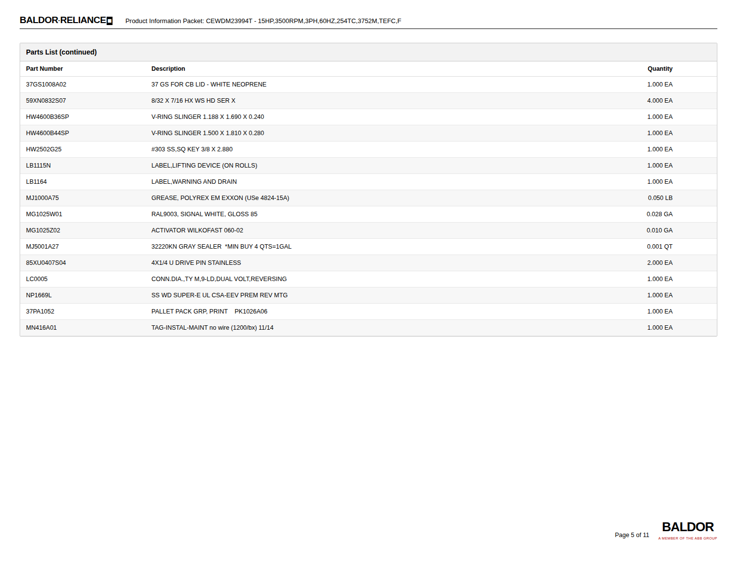BALDOR·RELIANCE■
Product Information Packet: CEWDM23994T - 15HP,3500RPM,3PH,60HZ,254TC,3752M,TEFC,F
Parts List (continued)
| Part Number | Description | Quantity |
| --- | --- | --- |
| 37GS1008A02 | 37 GS FOR CB LID - WHITE NEOPRENE | 1.000 EA |
| 59XN0832S07 | 8/32 X 7/16 HX WS HD SER X | 4.000 EA |
| HW4600B36SP | V-RING SLINGER 1.188 X 1.690 X 0.240 | 1.000 EA |
| HW4600B44SP | V-RING SLINGER 1.500 X 1.810 X 0.280 | 1.000 EA |
| HW2502G25 | #303 SS,SQ KEY 3/8 X 2.880 | 1.000 EA |
| LB1115N | LABEL,LIFTING DEVICE (ON ROLLS) | 1.000 EA |
| LB1164 | LABEL,WARNING AND DRAIN | 1.000 EA |
| MJ1000A75 | GREASE, POLYREX EM EXXON (USe 4824-15A) | 0.050 LB |
| MG1025W01 | RAL9003, SIGNAL WHITE, GLOSS 85 | 0.028 GA |
| MG1025Z02 | ACTIVATOR WILKOFAST 060-02 | 0.010 GA |
| MJ5001A27 | 32220KN GRAY SEALER *MIN BUY 4 QTS=1GAL | 0.001 QT |
| 85XU0407S04 | 4X1/4 U DRIVE PIN STAINLESS | 2.000 EA |
| LC0005 | CONN.DIA.,TY M,9-LD,DUAL VOLT,REVERSING | 1.000 EA |
| NP1669L | SS WD SUPER-E UL CSA-EEV PREM REV MTG | 1.000 EA |
| 37PA1052 | PALLET PACK GRP, PRINT PK1026A06 | 1.000 EA |
| MN416A01 | TAG-INSTAL-MAINT no wire (1200/bx) 11/14 | 1.000 EA |
Page 5 of 11 BALDOR
A MEMBER OF THE ABB GROUP